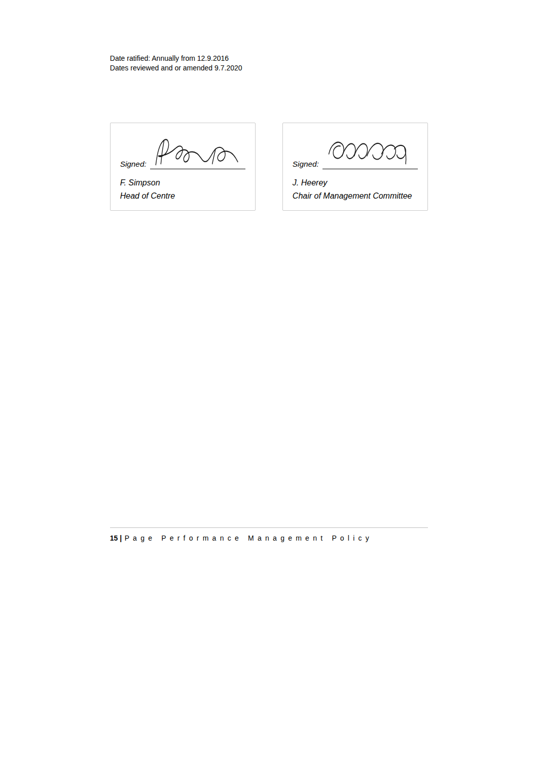Date ratified: Annually from 12.9.2016
Dates reviewed and or amended 9.7.2020
Signed:
F. Simpson
Head of Centre
Signed:
J. Heerey
Chair of Management Committee
15 | P a g e P e r f o r m a n c e M a n a g e m e n t P o l i c y